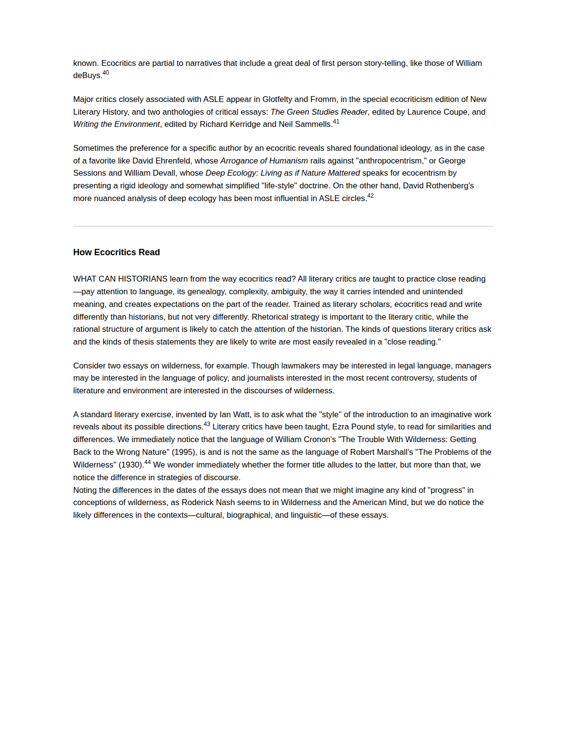known. Ecocritics are partial to narratives that include a great deal of first person story-telling, like those of William deBuys.40
Major critics closely associated with ASLE appear in Glotfelty and Fromm, in the special ecocriticism edition of New Literary History, and two anthologies of critical essays: The Green Studies Reader, edited by Laurence Coupe, and Writing the Environment, edited by Richard Kerridge and Neil Sammells.41
Sometimes the preference for a specific author by an ecocritic reveals shared foundational ideology, as in the case of a favorite like David Ehrenfeld, whose Arrogance of Humanism rails against "anthropocentrism," or George Sessions and William Devall, whose Deep Ecology: Living as if Nature Mattered speaks for ecocentrism by presenting a rigid ideology and somewhat simplified "life-style" doctrine. On the other hand, David Rothenberg's more nuanced analysis of deep ecology has been most influential in ASLE circles.42
How Ecocritics Read
WHAT CAN HISTORIANS learn from the way ecocritics read? All literary critics are taught to practice close reading—pay attention to language, its genealogy, complexity, ambiguity, the way it carries intended and unintended meaning, and creates expectations on the part of the reader. Trained as literary scholars, ecocritics read and write differently than historians, but not very differently. Rhetorical strategy is important to the literary critic, while the rational structure of argument is likely to catch the attention of the historian. The kinds of questions literary critics ask and the kinds of thesis statements they are likely to write are most easily revealed in a "close reading."
Consider two essays on wilderness, for example. Though lawmakers may be interested in legal language, managers may be interested in the language of policy, and journalists interested in the most recent controversy, students of literature and environment are interested in the discourses of wilderness.
A standard literary exercise, invented by Ian Watt, is to ask what the "style" of the introduction to an imaginative work reveals about its possible directions.43 Literary critics have been taught, Ezra Pound style, to read for similarities and differences. We immediately notice that the language of William Cronon's "The Trouble With Wilderness: Getting Back to the Wrong Nature" (1995), is and is not the same as the language of Robert Marshall's "The Problems of the Wilderness" (1930).44 We wonder immediately whether the former title alludes to the latter, but more than that, we notice the difference in strategies of discourse.
Noting the differences in the dates of the essays does not mean that we might imagine any kind of "progress" in conceptions of wilderness, as Roderick Nash seems to in Wilderness and the American Mind, but we do notice the likely differences in the contexts—cultural, biographical, and linguistic—of these essays.